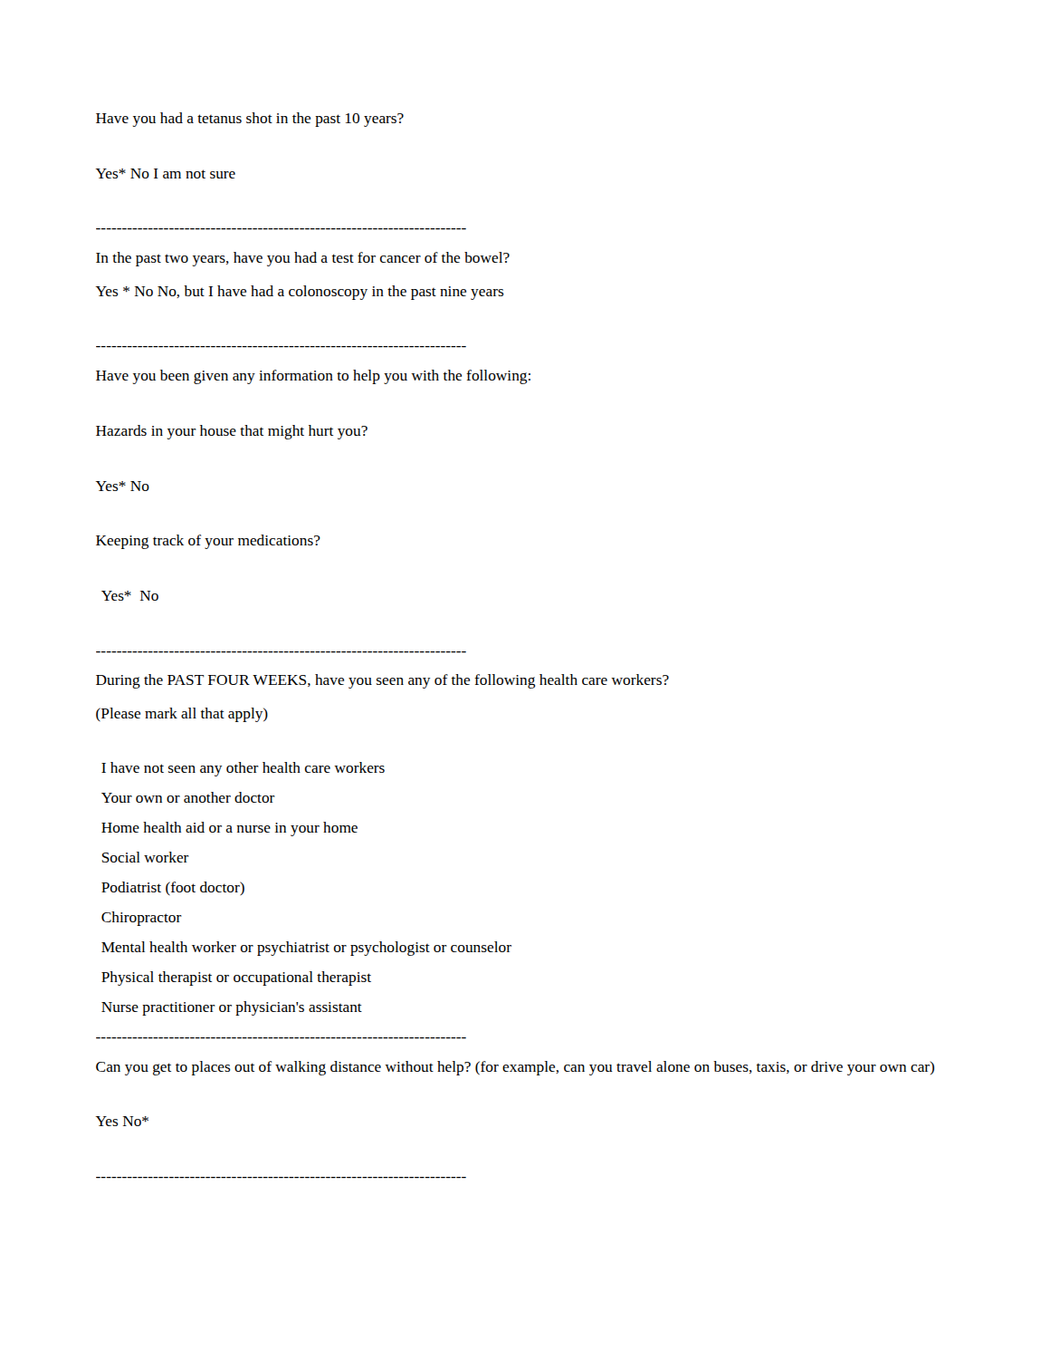Have you had a tetanus shot in the past 10 years?
Yes* No I am not sure
-----------------------------------------------------------------------
In the past two years, have you had a test for cancer of the bowel?
Yes * No No, but I have had a colonoscopy in the past nine years
-----------------------------------------------------------------------
Have you been given any information to help you with the following:
Hazards in your house that might hurt you?
Yes* No
Keeping track of your medications?
Yes* No
-----------------------------------------------------------------------
During the PAST FOUR WEEKS, have you seen any of the following health care workers?
(Please mark all that apply)
I have not seen any other health care workers
Your own or another doctor
Home health aid or a nurse in your home
Social worker
Podiatrist (foot doctor)
Chiropractor
Mental health worker or psychiatrist or psychologist or counselor
Physical therapist or occupational therapist
Nurse practitioner or physician's assistant
-----------------------------------------------------------------------
Can you get to places out of walking distance without help? (for example, can you travel alone on buses, taxis, or drive your own car)
Yes No*
-----------------------------------------------------------------------